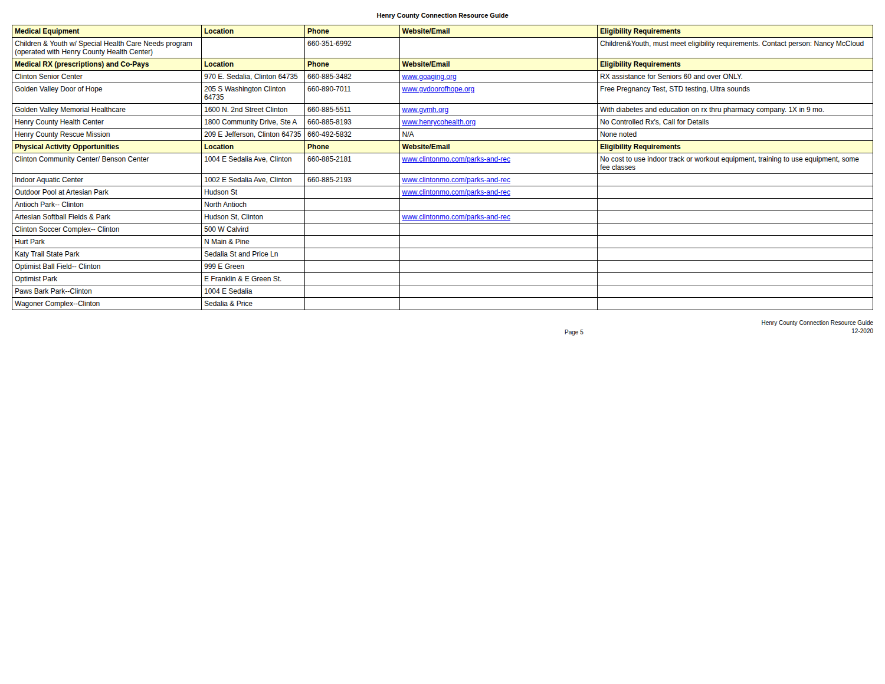Henry County Connection Resource Guide
| Medical Equipment | Location | Phone | Website/Email | Eligibility Requirements |
| Children & Youth w/ Special Health Care Needs program (operated with Henry County Health Center) | | 660-351-6992 | | Children&Youth, must meet eligibility requirements. Contact person: Nancy McCloud |
| Medical RX (prescriptions) and Co-Pays | Location | Phone | Website/Email | Eligibility Requirements |
| Clinton Senior Center | 970 E. Sedalia, Clinton 64735 | 660-885-3482 | www.goaging.org | RX assistance for Seniors 60 and over ONLY. |
| Golden Valley Door of Hope | 205 S Washington Clinton 64735 | 660-890-7011 | www.gvdoorofhope.org | Free Pregnancy Test, STD testing, Ultra sounds |
| Golden Valley Memorial Healthcare | 1600 N. 2nd Street Clinton | 660-885-5511 | www.gvmh.org | With diabetes and education on rx thru pharmacy company. 1X in 9 mo. |
| Henry County Health Center | 1800 Community Drive, Ste A | 660-885-8193 | www.henrycohealth.org | No Controlled Rx's, Call for Details |
| Henry County Rescue Mission | 209 E Jefferson, Clinton 64735 | 660-492-5832 | N/A | None noted |
| Physical Activity Opportunities | Location | Phone | Website/Email | Eligibility Requirements |
| Clinton Community Center/ Benson Center | 1004 E Sedalia Ave, Clinton | 660-885-2181 | www.clintonmo.com/parks-and-rec | No cost to use indoor track or workout equipment, training to use equipment, some fee classes |
| Indoor Aquatic Center | 1002 E Sedalia Ave, Clinton | 660-885-2193 | www.clintonmo.com/parks-and-rec | |
| Outdoor Pool at Artesian Park | Hudson St | | www.clintonmo.com/parks-and-rec | |
| Antioch Park-- Clinton | North Antioch | | | |
| Artesian Softball Fields & Park | Hudson St, Clinton | | www.clintonmo.com/parks-and-rec | |
| Clinton Soccer Complex-- Clinton | 500 W Calvird | | | |
| Hurt Park | N Main & Pine | | | |
| Katy Trail State Park | Sedalia St and Price Ln | | | |
| Optimist Ball Field-- Clinton | 999 E Green | | | |
| Optimist Park | E Franklin & E Green St. | | | |
| Paws Bark Park--Clinton | 1004 E Sedalia | | | |
| Wagoner Complex--Clinton | Sedalia & Price | | | |
Page 5
Henry County Connection Resource Guide
12-2020